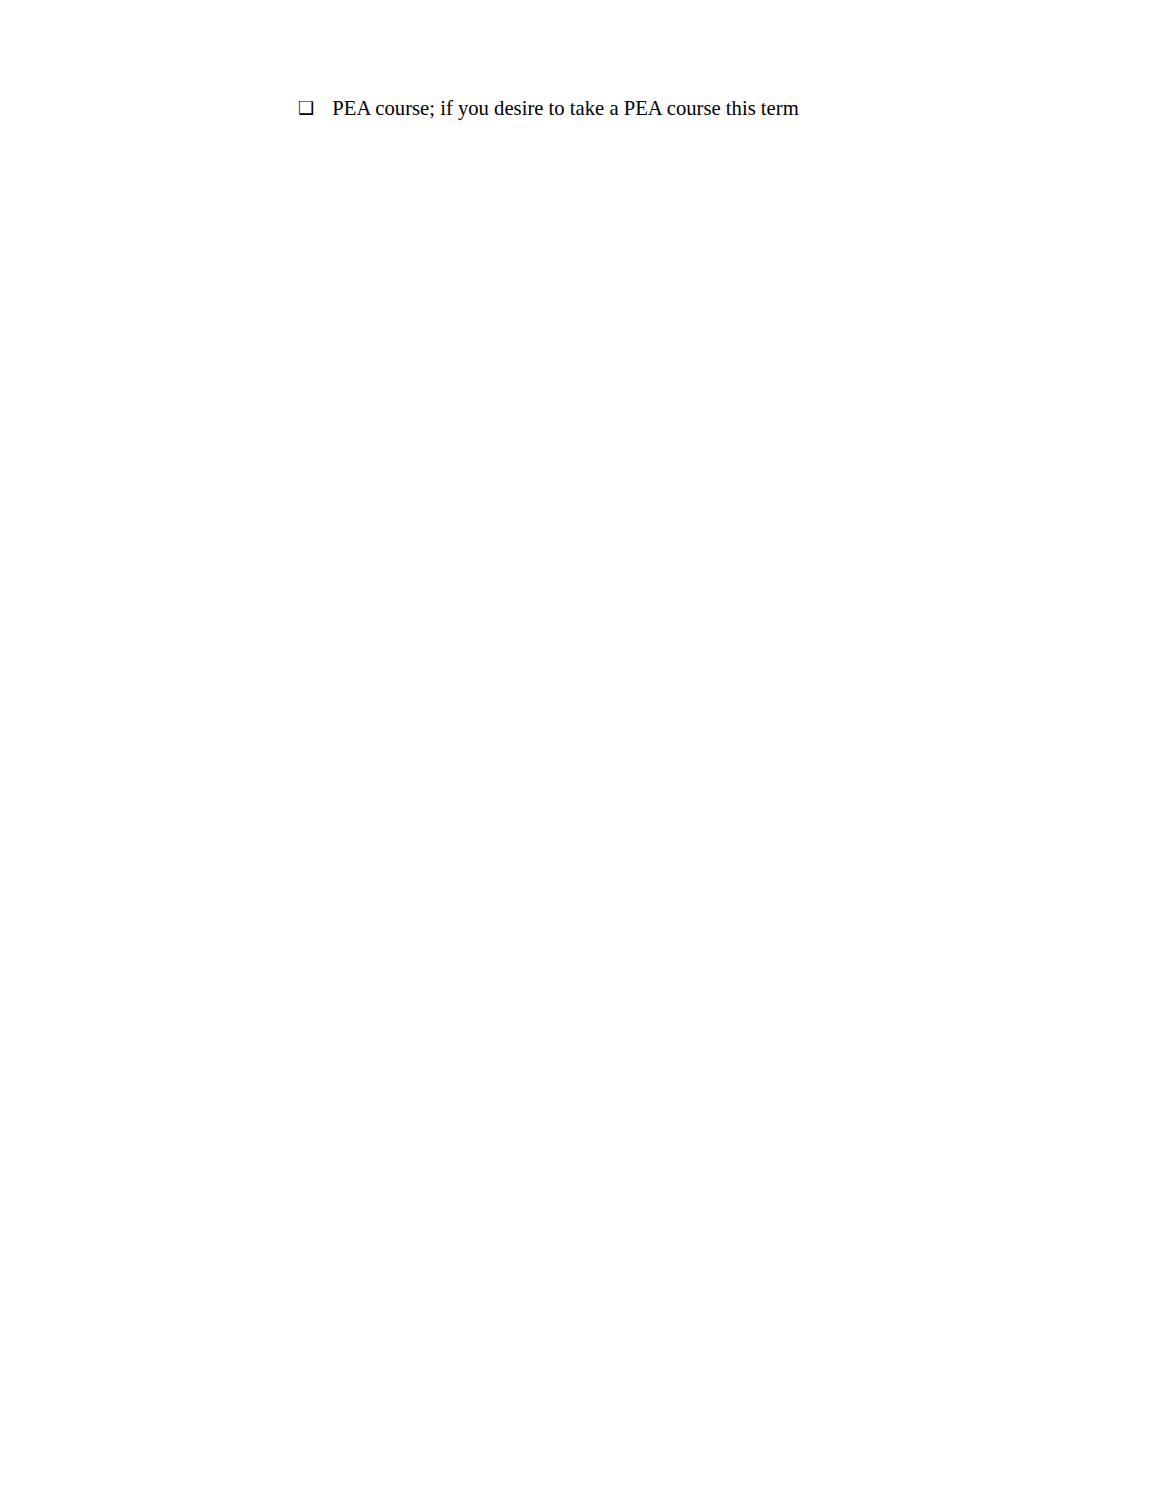PEA course; if you desire to take a PEA course this term